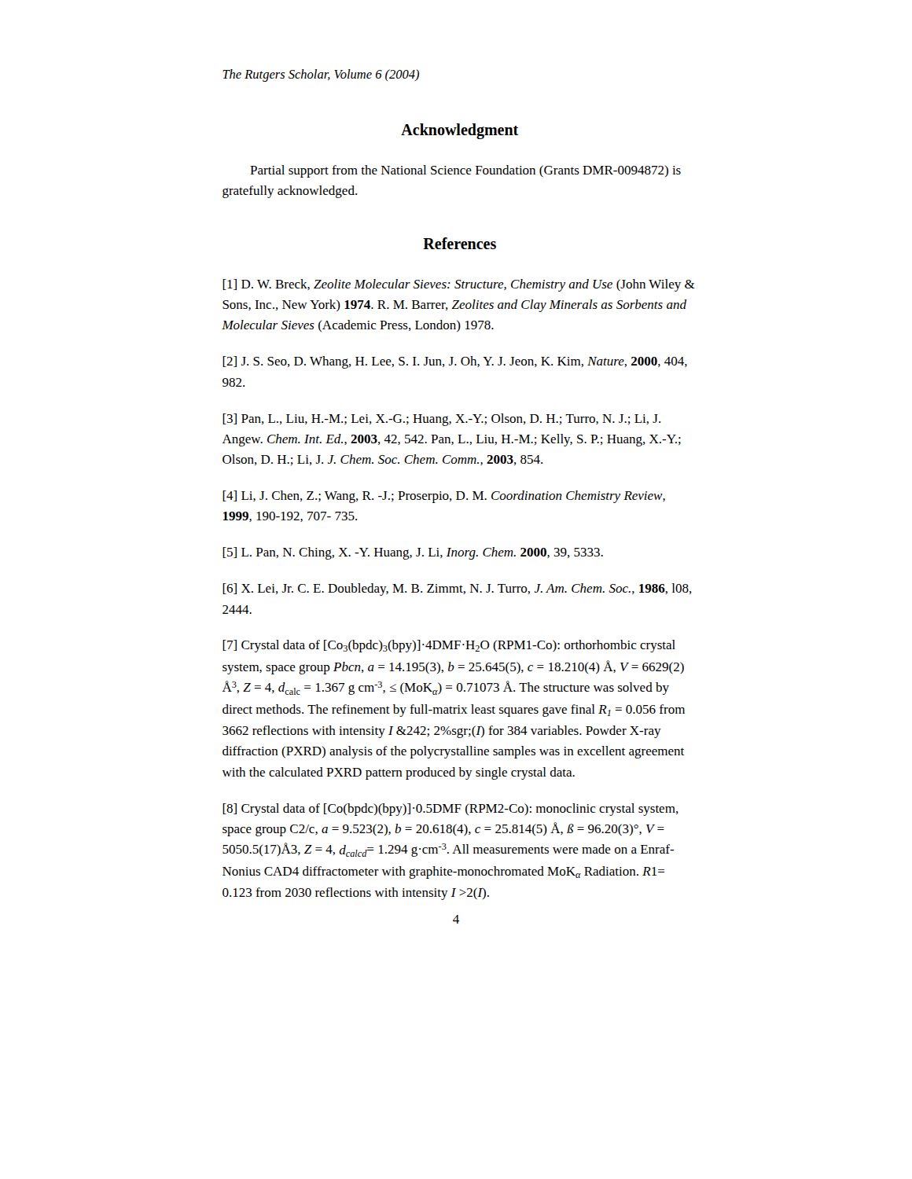The Rutgers Scholar, Volume 6 (2004)
Acknowledgment
Partial support from the National Science Foundation (Grants DMR-0094872) is gratefully acknowledged.
References
[1] D. W. Breck, Zeolite Molecular Sieves: Structure, Chemistry and Use (John Wiley & Sons, Inc., New York) 1974. R. M. Barrer, Zeolites and Clay Minerals as Sorbents and Molecular Sieves (Academic Press, London) 1978.
[2] J. S. Seo, D. Whang, H. Lee, S. I. Jun, J. Oh, Y. J. Jeon, K. Kim, Nature, 2000, 404, 982.
[3] Pan, L., Liu, H.-M.; Lei, X.-G.; Huang, X.-Y.; Olson, D. H.; Turro, N. J.; Li, J. Angew. Chem. Int. Ed., 2003, 42, 542. Pan, L., Liu, H.-M.; Kelly, S. P.; Huang, X.-Y.; Olson, D. H.; Li, J. J. Chem. Soc. Chem. Comm., 2003, 854.
[4] Li, J. Chen, Z.; Wang, R. -J.; Proserpio, D. M. Coordination Chemistry Review, 1999, 190-192, 707- 735.
[5] L. Pan, N. Ching, X. -Y. Huang, J. Li, Inorg. Chem. 2000, 39, 5333.
[6] X. Lei, Jr. C. E. Doubleday, M. B. Zimmt, N. J. Turro, J. Am. Chem. Soc., 1986, l08, 2444.
[7] Crystal data of [Co3(bpdc)3(bpy)]·4DMF·H2O (RPM1-Co): orthorhombic crystal system, space group Pbcn, a = 14.195(3), b = 25.645(5), c = 18.210(4) Å, V = 6629(2) Å3, Z = 4, dcalc = 1.367 g cm-3, ≤ (MoKα) = 0.71073 Å. The structure was solved by direct methods. The refinement by full-matrix least squares gave final R1 = 0.056 from 3662 reflections with intensity I &242; 2%sgr;(I) for 384 variables. Powder X-ray diffraction (PXRD) analysis of the polycrystalline samples was in excellent agreement with the calculated PXRD pattern produced by single crystal data.
[8] Crystal data of [Co(bpdc)(bpy)]·0.5DMF (RPM2-Co): monoclinic crystal system, space group C2/c, a = 9.523(2), b = 20.618(4), c = 25.814(5) Å, ß = 96.20(3)°, V = 5050.5(17)Å3, Z = 4, dcalcd= 1.294 g·cm-3. All measurements were made on a Enraf-Nonius CAD4 diffractometer with graphite-monochromated MoKα Radiation. R1= 0.123 from 2030 reflections with intensity I >2(I).
4